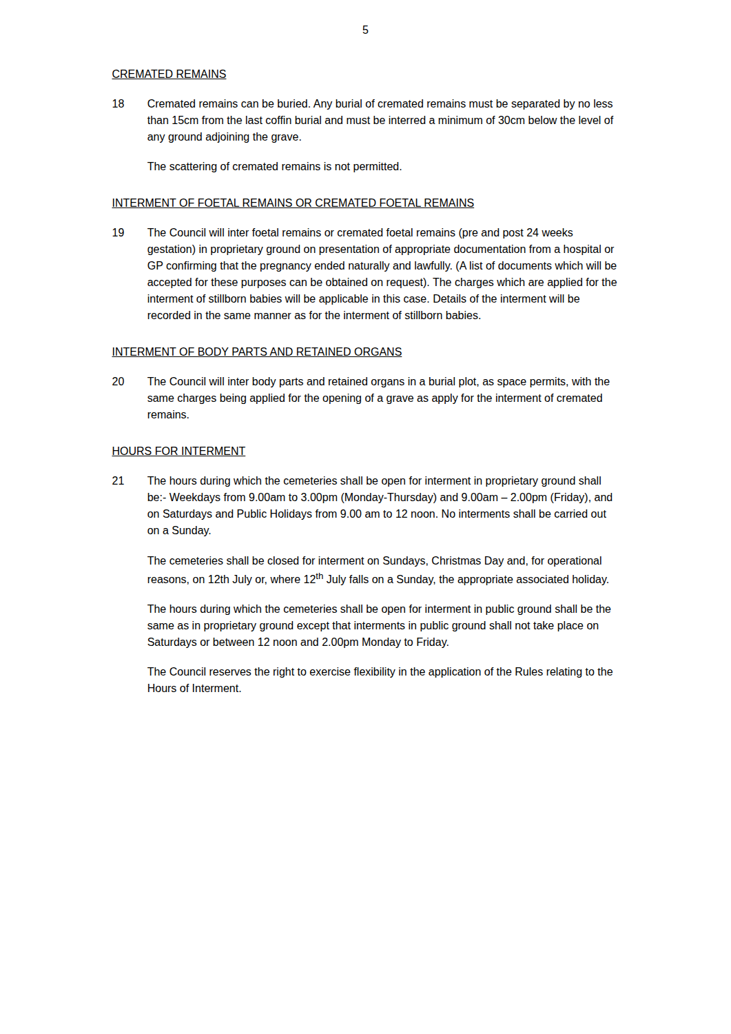5
Cremated Remains
18
Cremated remains can be buried. Any burial of cremated remains must be separated by no less than 15cm from the last coffin burial and must be interred a minimum of 30cm below the level of any ground adjoining the grave.
The scattering of cremated remains is not permitted.
Interment of Foetal Remains or Cremated Foetal Remains
19
The Council will inter foetal remains or cremated foetal remains (pre and post 24 weeks gestation) in proprietary ground on presentation of appropriate documentation from a hospital or GP confirming that the pregnancy ended naturally and lawfully. (A list of documents which will be accepted for these purposes can be obtained on request). The charges which are applied for the interment of stillborn babies will be applicable in this case. Details of the interment will be recorded in the same manner as for the interment of stillborn babies.
Interment of Body Parts and Retained Organs
20
The Council will inter body parts and retained organs in a burial plot, as space permits, with the same charges being applied for the opening of a grave as apply for the interment of cremated remains.
Hours for Interment
21
The hours during which the cemeteries shall be open for interment in proprietary ground shall be:- Weekdays from 9.00am to 3.00pm (Monday-Thursday) and 9.00am – 2.00pm (Friday), and on Saturdays and Public Holidays from 9.00 am to 12 noon. No interments shall be carried out on a Sunday.
The cemeteries shall be closed for interment on Sundays, Christmas Day and, for operational reasons, on 12th July or, where 12th July falls on a Sunday, the appropriate associated holiday.
The hours during which the cemeteries shall be open for interment in public ground shall be the same as in proprietary ground except that interments in public ground shall not take place on Saturdays or between 12 noon and 2.00pm Monday to Friday.
The Council reserves the right to exercise flexibility in the application of the Rules relating to the Hours of Interment.